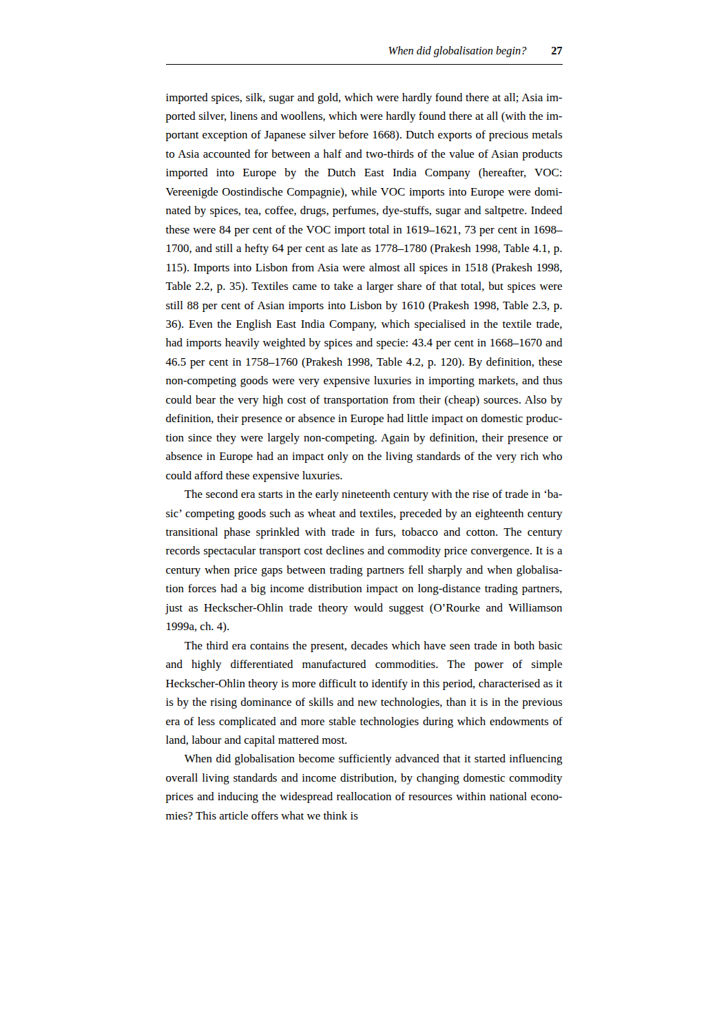When did globalisation begin? 27
imported spices, silk, sugar and gold, which were hardly found there at all; Asia imported silver, linens and woollens, which were hardly found there at all (with the important exception of Japanese silver before 1668). Dutch exports of precious metals to Asia accounted for between a half and two-thirds of the value of Asian products imported into Europe by the Dutch East India Company (hereafter, VOC: Vereenigde Oostindische Compagnie), while VOC imports into Europe were dominated by spices, tea, coffee, drugs, perfumes, dye-stuffs, sugar and saltpetre. Indeed these were 84 per cent of the VOC import total in 1619–1621, 73 per cent in 1698–1700, and still a hefty 64 per cent as late as 1778–1780 (Prakesh 1998, Table 4.1, p. 115). Imports into Lisbon from Asia were almost all spices in 1518 (Prakesh 1998, Table 2.2, p. 35). Textiles came to take a larger share of that total, but spices were still 88 per cent of Asian imports into Lisbon by 1610 (Prakesh 1998, Table 2.3, p. 36). Even the English East India Company, which specialised in the textile trade, had imports heavily weighted by spices and specie: 43.4 per cent in 1668–1670 and 46.5 per cent in 1758–1760 (Prakesh 1998, Table 4.2, p. 120). By definition, these non-competing goods were very expensive luxuries in importing markets, and thus could bear the very high cost of transportation from their (cheap) sources. Also by definition, their presence or absence in Europe had little impact on domestic production since they were largely non-competing. Again by definition, their presence or absence in Europe had an impact only on the living standards of the very rich who could afford these expensive luxuries.
The second era starts in the early nineteenth century with the rise of trade in ‘basic’ competing goods such as wheat and textiles, preceded by an eighteenth century transitional phase sprinkled with trade in furs, tobacco and cotton. The century records spectacular transport cost declines and commodity price convergence. It is a century when price gaps between trading partners fell sharply and when globalisation forces had a big income distribution impact on long-distance trading partners, just as Heckscher-Ohlin trade theory would suggest (O’Rourke and Williamson 1999a, ch. 4).
The third era contains the present, decades which have seen trade in both basic and highly differentiated manufactured commodities. The power of simple Heckscher-Ohlin theory is more difficult to identify in this period, characterised as it is by the rising dominance of skills and new technologies, than it is in the previous era of less complicated and more stable technologies during which endowments of land, labour and capital mattered most.
When did globalisation become sufficiently advanced that it started influencing overall living standards and income distribution, by changing domestic commodity prices and inducing the widespread reallocation of resources within national economies? This article offers what we think is